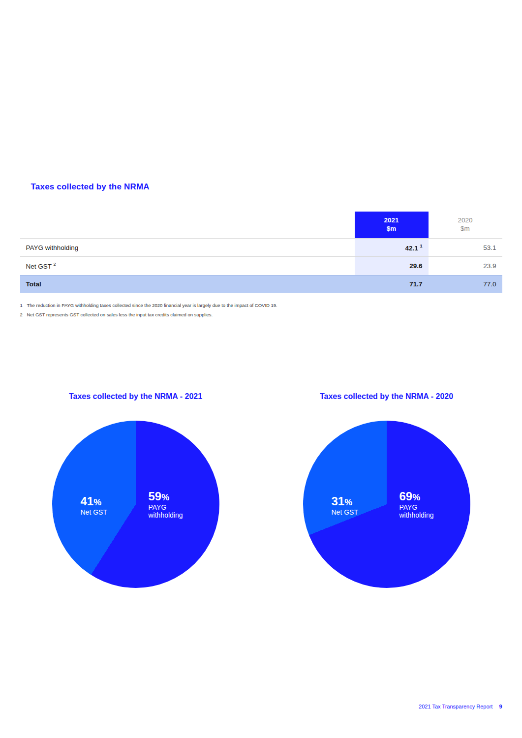Taxes collected by the NRMA
| | 2021 $m | 2020 $m |
| --- | --- | --- |
| PAYG withholding | 42.1 1 | 53.1 |
| Net GST 2 | 29.6 | 23.9 |
| Total | 71.7 | 77.0 |
1 The reduction in PAYG withholding taxes collected since the 2020 financial year is largely due to the impact of COVID 19.
2 Net GST represents GST collected on sales less the input tax credits claimed on supplies.
Taxes collected by the NRMA - 2021
59% PAYG
withholding
41% Net GST
Taxes collected by the NRMA - 2020
69% PAYG
withholding
31% Net GST
2021 Tax Transparency Report 9